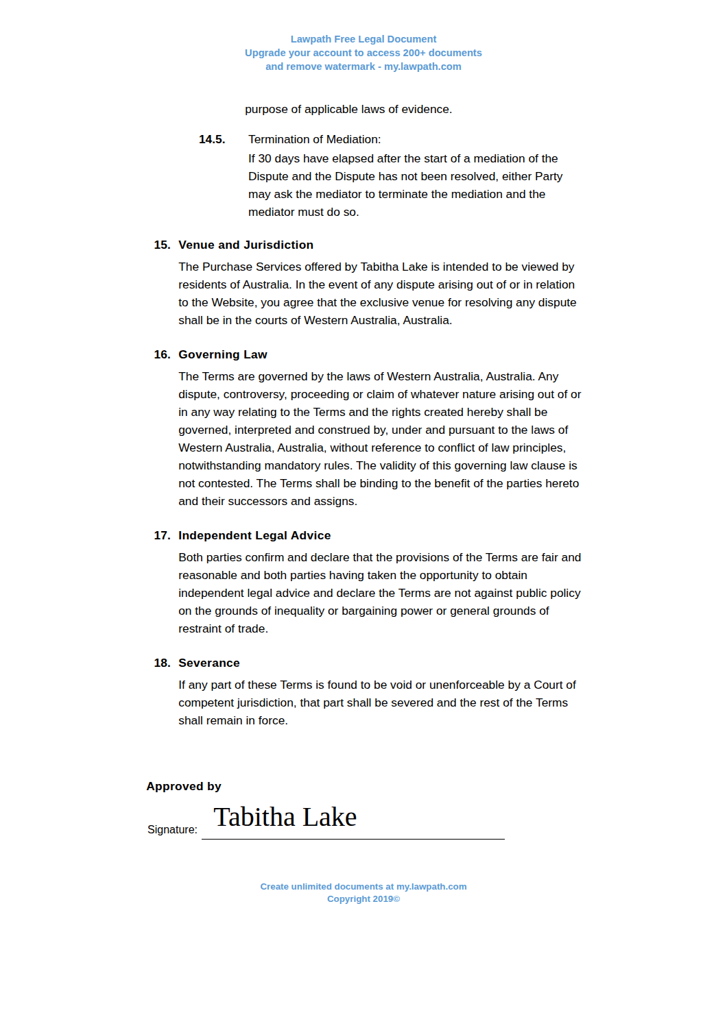Lawpath Free Legal Document
Upgrade your account to access 200+ documents
and remove watermark - my.lawpath.com
purpose of applicable laws of evidence.
14.5.
Termination of Mediation:
If 30 days have elapsed after the start of a mediation of the Dispute and the Dispute has not been resolved, either Party may ask the mediator to terminate the mediation and the mediator must do so.
15.
Venue and Jurisdiction
The Purchase Services offered by Tabitha Lake is intended to be viewed by residents of Australia. In the event of any dispute arising out of or in relation to the Website, you agree that the exclusive venue for resolving any dispute shall be in the courts of Western Australia, Australia.
16.
Governing Law
The Terms are governed by the laws of Western Australia, Australia. Any dispute, controversy, proceeding or claim of whatever nature arising out of or in any way relating to the Terms and the rights created hereby shall be governed, interpreted and construed by, under and pursuant to the laws of Western Australia, Australia, without reference to conflict of law principles, notwithstanding mandatory rules. The validity of this governing law clause is not contested. The Terms shall be binding to the benefit of the parties hereto and their successors and assigns.
17.
Independent Legal Advice
Both parties confirm and declare that the provisions of the Terms are fair and reasonable and both parties having taken the opportunity to obtain independent legal advice and declare the Terms are not against public policy on the grounds of inequality or bargaining power or general grounds of restraint of trade.
18.
Severance
If any part of these Terms is found to be void or unenforceable by a Court of competent jurisdiction, that part shall be severed and the rest of the Terms shall remain in force.
Approved by
Signature:
Tabitha Lake
Create unlimited documents at my.lawpath.com
Copyright 2019©